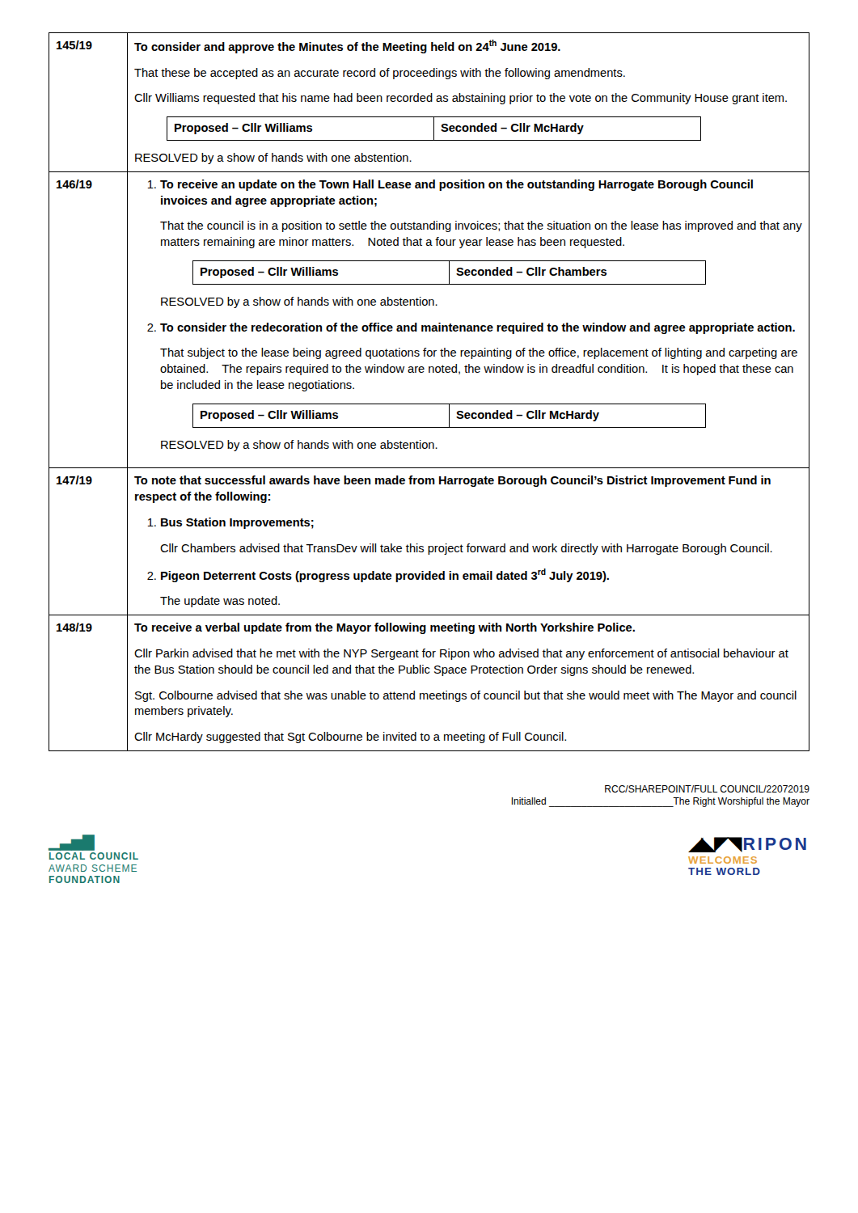| 145/19 | To consider and approve the Minutes of the Meeting held on 24 th June 2019. That these be accepted as an accurate record of proceedings with the following amendments. Cllr Williams requested that his name had been recorded as abstaining prior to the vote on the Community House grant item. / Proposed – Cllr Williams / Seconded – Cllr McHardy / RESOLVED by a show of hands with one abstention. |
| 146/19 | To receive an update on the Town Hall Lease and position on the outstanding Harrogate Borough Council invoices and agree appropriate action; That the council is in a position to settle the outstanding invoices; that the situation on the lease has improved and that any matters remaining are minor matters. Noted that a four year lease has been requested. / Proposed – Cllr Williams / Seconded – Cllr Chambers / RESOLVED by a show of hands with one abstention. To consider the redecoration of the office and maintenance required to the window and agree appropriate action. That subject to the lease being agreed quotations for the repainting of the office, replacement of lighting and carpeting are obtained. The repairs required to the window are noted, the window is in dreadful condition. It is hoped that these can be included in the lease negotiations. / Proposed – Cllr Williams / Seconded – Cllr McHardy / RESOLVED by a show of hands with one abstention. |
| 147/19 | To note that successful awards have been made from Harrogate Borough Council’s District Improvement Fund in respect of the following: Bus Station Improvements; Cllr Chambers advised that TransDev will take this project forward and work directly with Harrogate Borough Council. Pigeon Deterrent Costs (progress update provided in email dated 3 rd July 2019). The update was noted. |
| 148/19 | To receive a verbal update from the Mayor following meeting with North Yorkshire Police. Cllr Parkin advised that he met with the NYP Sergeant for Ripon who advised that any enforcement of antisocial behaviour at the Bus Station should be council led and that the Public Space Protection Order signs should be renewed. Sgt. Colbourne advised that she was unable to attend meetings of council but that she would meet with The Mayor and council members privately. Cllr McHardy suggested that Sgt Colbourne be invited to a meeting of Full Council. |
RCC/SHAREPOINT/FULL COUNCIL/22072019
Initialled _______________________The Right Worshipful the Mayor
▁▃▅▇
LOCAL COUNCIL
AWARD SCHEME
FOUNDATION
◢◣◤◥ RIPON
WELCOMES
THE WORLD